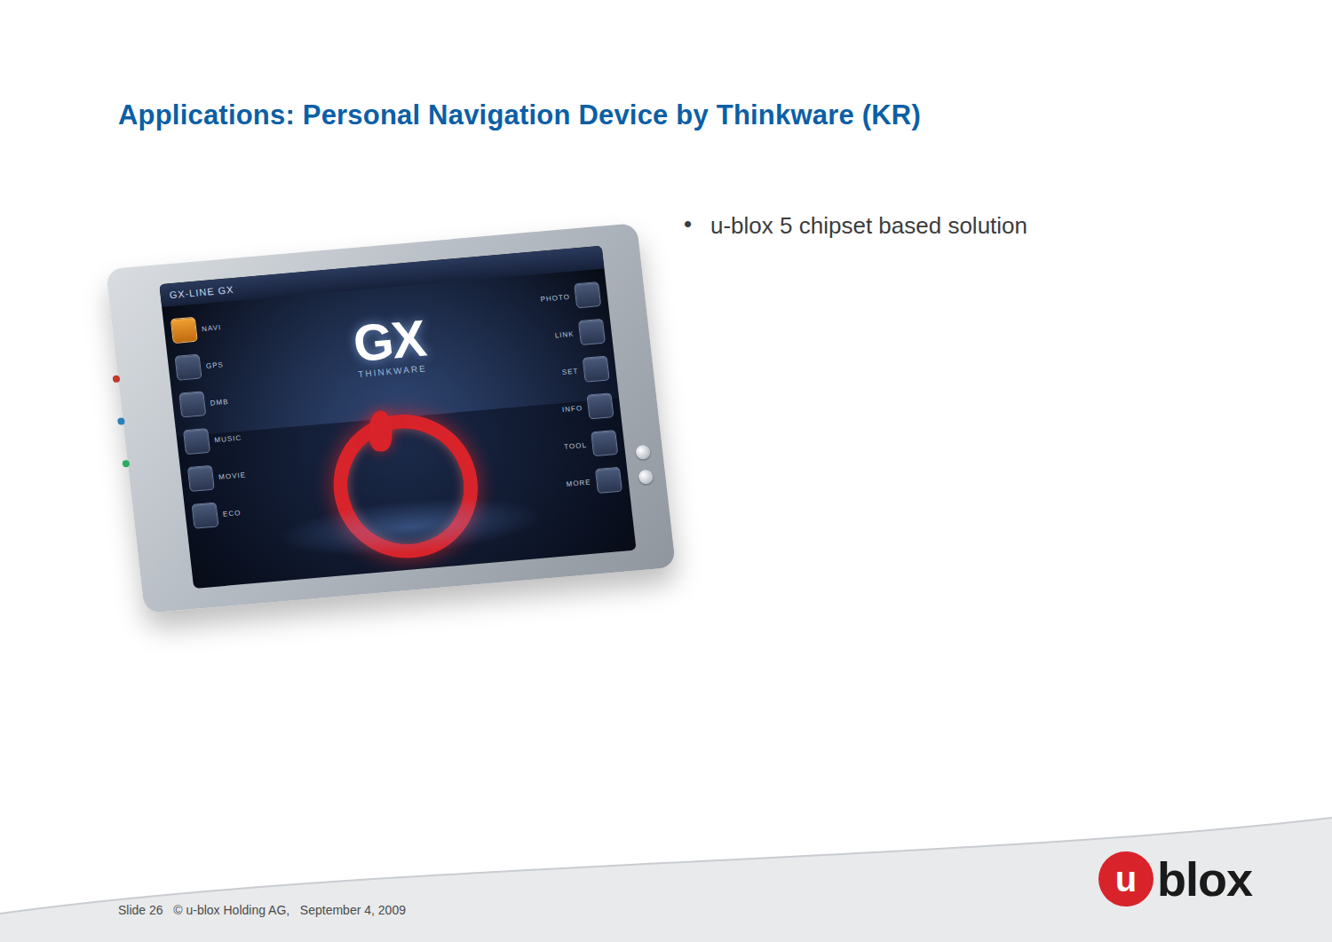Applications: Personal Navigation Device by Thinkware (KR)
u-blox 5 chipset based solution
GX-LINE GX
NAVI
GPS
DMB
MUSIC
MOVIE
ECO
PHOTO
LINK
SET
INFO
TOOL
MORE
GX
THINKWARE
Slide 26 © u-blox Holding AG, September 4, 2009
blox